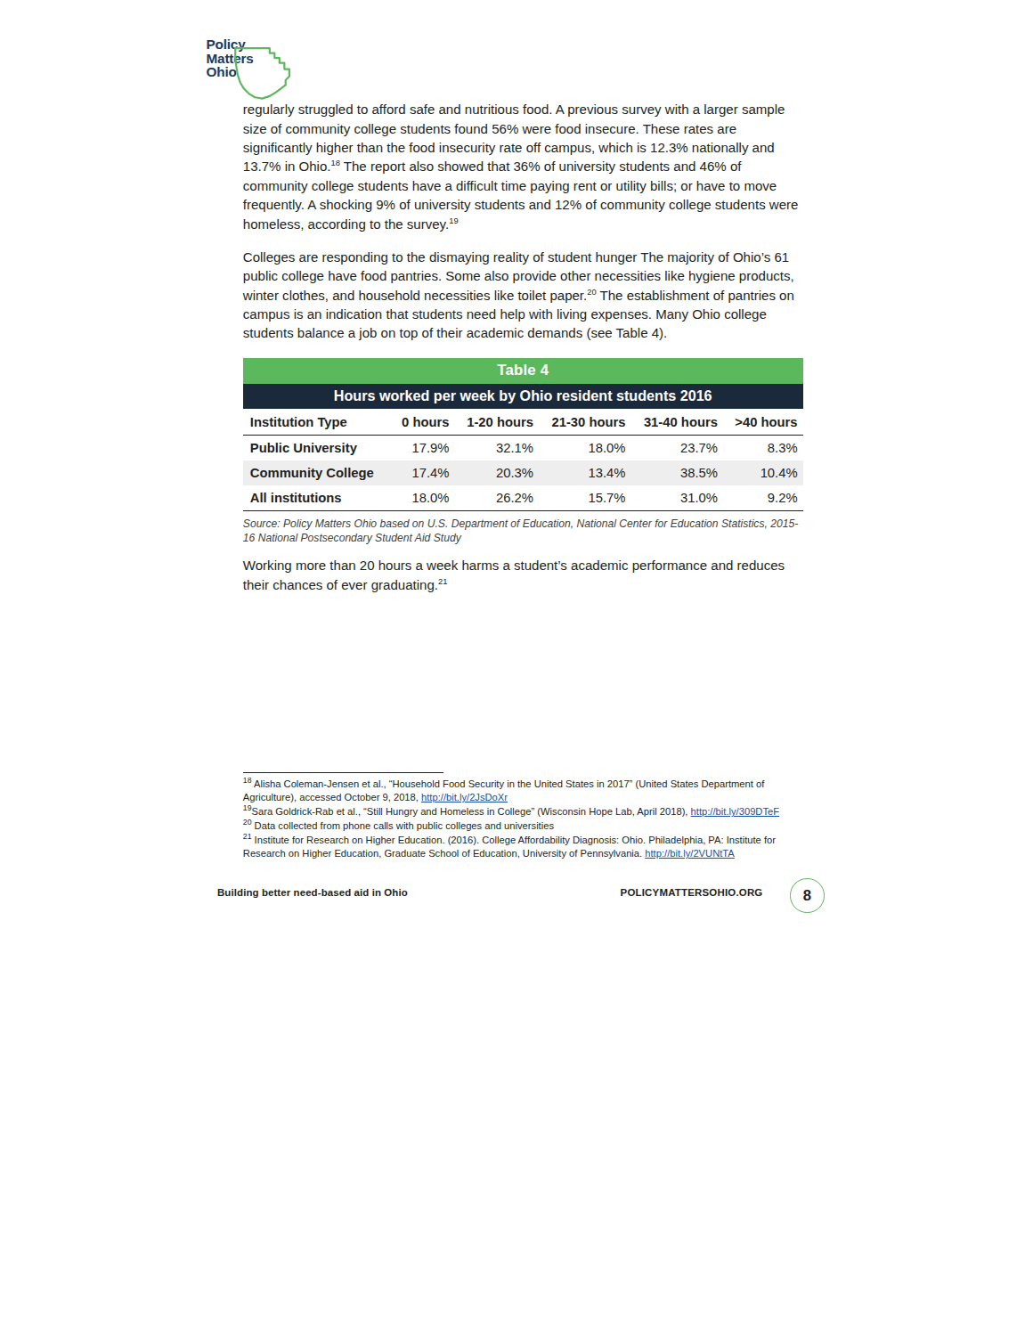Policy
Matters
Ohio
regularly struggled to afford safe and nutritious food. A previous survey with a larger sample size of community college students found 56% were food insecure. These rates are significantly higher than the food insecurity rate off campus, which is 12.3% nationally and 13.7% in Ohio.18 The report also showed that 36% of university students and 46% of community college students have a difficult time paying rent or utility bills; or have to move frequently. A shocking 9% of university students and 12% of community college students were homeless, according to the survey.19
Colleges are responding to the dismaying reality of student hunger The majority of Ohio’s 61 public college have food pantries. Some also provide other necessities like hygiene products, winter clothes, and household necessities like toilet paper.20 The establishment of pantries on campus is an indication that students need help with living expenses. Many Ohio college students balance a job on top of their academic demands (see Table 4).
Table 4 Hours worked per week by Ohio resident students 2016
| Institution Type | 0 hours | 1-20 hours | 21-30 hours | 31-40 hours | >40 hours |
| --- | --- | --- | --- | --- | --- |
| Public University | 17.9% | 32.1% | 18.0% | 23.7% | 8.3% |
| Community College | 17.4% | 20.3% | 13.4% | 38.5% | 10.4% |
| All institutions | 18.0% | 26.2% | 15.7% | 31.0% | 9.2% |
Source: Policy Matters Ohio based on U.S. Department of Education, National Center for Education Statistics, 2015-16 National Postsecondary Student Aid Study
Working more than 20 hours a week harms a student’s academic performance and reduces their chances of ever graduating.21
18 Alisha Coleman-Jensen et al., “Household Food Security in the United States in 2017” (United States Department of Agriculture), accessed October 9, 2018, http://bit.ly/2JsDoXr
19Sara Goldrick-Rab et al., “Still Hungry and Homeless in College” (Wisconsin Hope Lab, April 2018), http://bit.ly/309DTeF
20 Data collected from phone calls with public colleges and universities
21 Institute for Research on Higher Education. (2016). College Affordability Diagnosis: Ohio. Philadelphia, PA: Institute for Research on Higher Education, Graduate School of Education, University of Pennsylvania. http://bit.ly/2VUNtTA
Building better need-based aid in Ohio
POLICYMATTERSOHIO.ORG
8